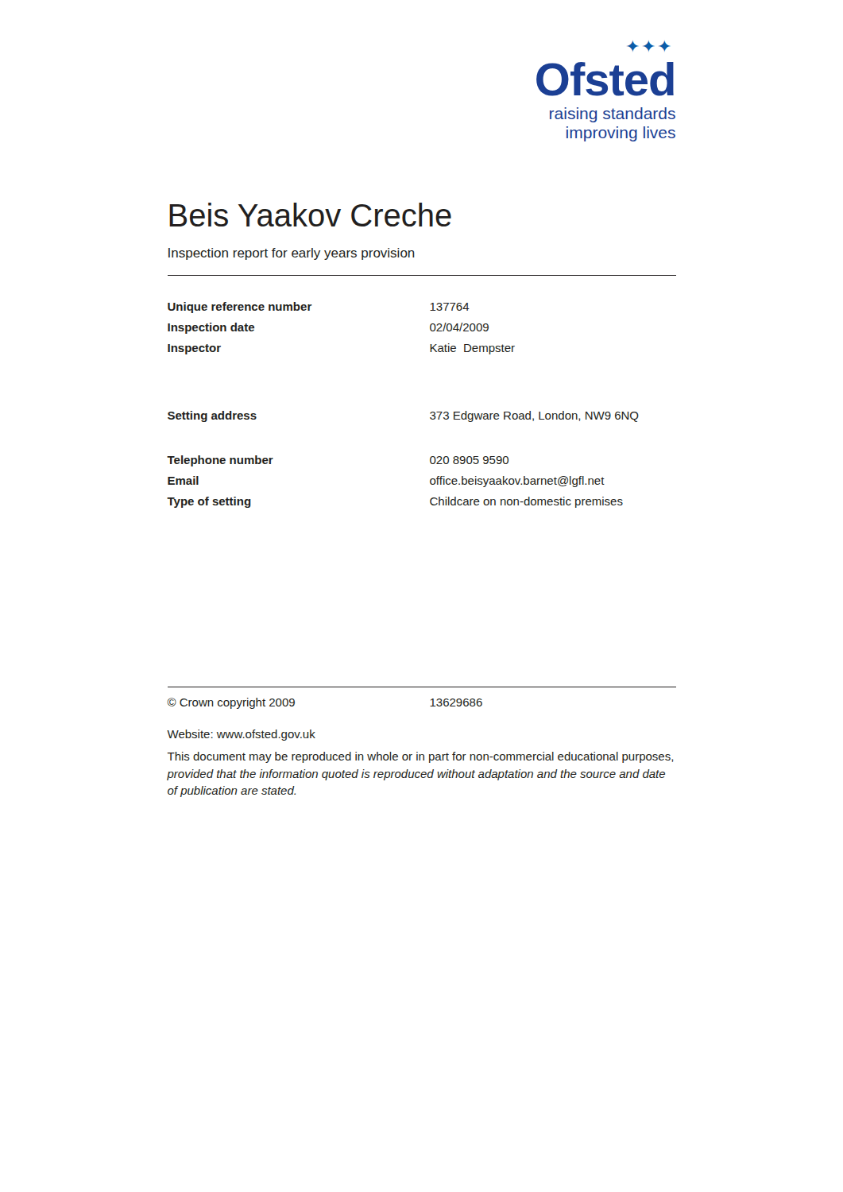✦✦✦
Ofsted
raising standards
improving lives
Beis Yaakov Creche
Inspection report for early years provision
| Unique reference number | 137764 |
| Inspection date | 02/04/2009 |
| Inspector | Katie Dempster |
| Setting address | 373 Edgware Road, London, NW9 6NQ |
| Telephone number | 020 8905 9590 |
| Email | office.beisyaakov.barnet@lgfl.net |
| Type of setting | Childcare on non-domestic premises |
© Crown copyright 2009
13629686
Website: www.ofsted.gov.uk
This document may be reproduced in whole or in part for non-commercial educational purposes, provided that the information quoted is reproduced without adaptation and the source and date of publication are stated.